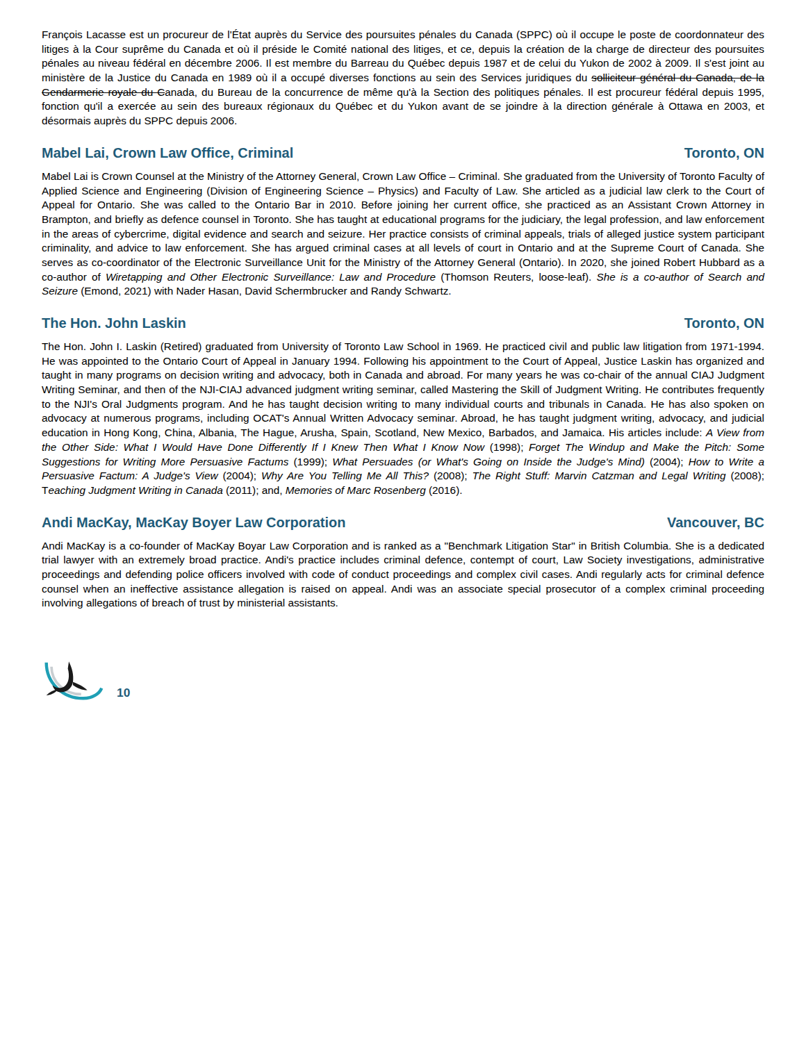François Lacasse est un procureur de l'État auprès du Service des poursuites pénales du Canada (SPPC) où il occupe le poste de coordonnateur des litiges à la Cour suprême du Canada et où il préside le Comité national des litiges, et ce, depuis la création de la charge de directeur des poursuites pénales au niveau fédéral en décembre 2006. Il est membre du Barreau du Québec depuis 1987 et de celui du Yukon de 2002 à 2009. Il s'est joint au ministère de la Justice du Canada en 1989 où il a occupé diverses fonctions au sein des Services juridiques du solliciteur général du Canada, de la Gendarmerie royale du Canada, du Bureau de la concurrence de même qu'à la Section des politiques pénales. Il est procureur fédéral depuis 1995, fonction qu'il a exercée au sein des bureaux régionaux du Québec et du Yukon avant de se joindre à la direction générale à Ottawa en 2003, et désormais auprès du SPPC depuis 2006.
Mabel Lai, Crown Law Office, Criminal Toronto, ON
Mabel Lai is Crown Counsel at the Ministry of the Attorney General, Crown Law Office – Criminal. She graduated from the University of Toronto Faculty of Applied Science and Engineering (Division of Engineering Science – Physics) and Faculty of Law. She articled as a judicial law clerk to the Court of Appeal for Ontario. She was called to the Ontario Bar in 2010. Before joining her current office, she practiced as an Assistant Crown Attorney in Brampton, and briefly as defence counsel in Toronto. She has taught at educational programs for the judiciary, the legal profession, and law enforcement in the areas of cybercrime, digital evidence and search and seizure. Her practice consists of criminal appeals, trials of alleged justice system participant criminality, and advice to law enforcement. She has argued criminal cases at all levels of court in Ontario and at the Supreme Court of Canada. She serves as co-coordinator of the Electronic Surveillance Unit for the Ministry of the Attorney General (Ontario). In 2020, she joined Robert Hubbard as a co-author of Wiretapping and Other Electronic Surveillance: Law and Procedure (Thomson Reuters, loose-leaf). She is a co-author of Search and Seizure (Emond, 2021) with Nader Hasan, David Schermbrucker and Randy Schwartz.
The Hon. John Laskin Toronto, ON
The Hon. John I. Laskin (Retired) graduated from University of Toronto Law School in 1969. He practiced civil and public law litigation from 1971-1994. He was appointed to the Ontario Court of Appeal in January 1994. Following his appointment to the Court of Appeal, Justice Laskin has organized and taught in many programs on decision writing and advocacy, both in Canada and abroad. For many years he was co-chair of the annual CIAJ Judgment Writing Seminar, and then of the NJI-CIAJ advanced judgment writing seminar, called Mastering the Skill of Judgment Writing. He contributes frequently to the NJI's Oral Judgments program. And he has taught decision writing to many individual courts and tribunals in Canada. He has also spoken on advocacy at numerous programs, including OCAT's Annual Written Advocacy seminar. Abroad, he has taught judgment writing, advocacy, and judicial education in Hong Kong, China, Albania, The Hague, Arusha, Spain, Scotland, New Mexico, Barbados, and Jamaica. His articles include: A View from the Other Side: What I Would Have Done Differently If I Knew Then What I Know Now (1998); Forget The Windup and Make the Pitch: Some Suggestions for Writing More Persuasive Factums (1999); What Persuades (or What's Going on Inside the Judge's Mind) (2004); How to Write a Persuasive Factum: A Judge's View (2004); Why Are You Telling Me All This? (2008); The Right Stuff: Marvin Catzman and Legal Writing (2008); Teaching Judgment Writing in Canada (2011); and, Memories of Marc Rosenberg (2016).
Andi MacKay, MacKay Boyer Law Corporation Vancouver, BC
Andi MacKay is a co-founder of MacKay Boyar Law Corporation and is ranked as a "Benchmark Litigation Star" in British Columbia. She is a dedicated trial lawyer with an extremely broad practice. Andi's practice includes criminal defence, contempt of court, Law Society investigations, administrative proceedings and defending police officers involved with code of conduct proceedings and complex civil cases. Andi regularly acts for criminal defence counsel when an ineffective assistance allegation is raised on appeal. Andi was an associate special prosecutor of a complex criminal proceeding involving allegations of breach of trust by ministerial assistants.
10